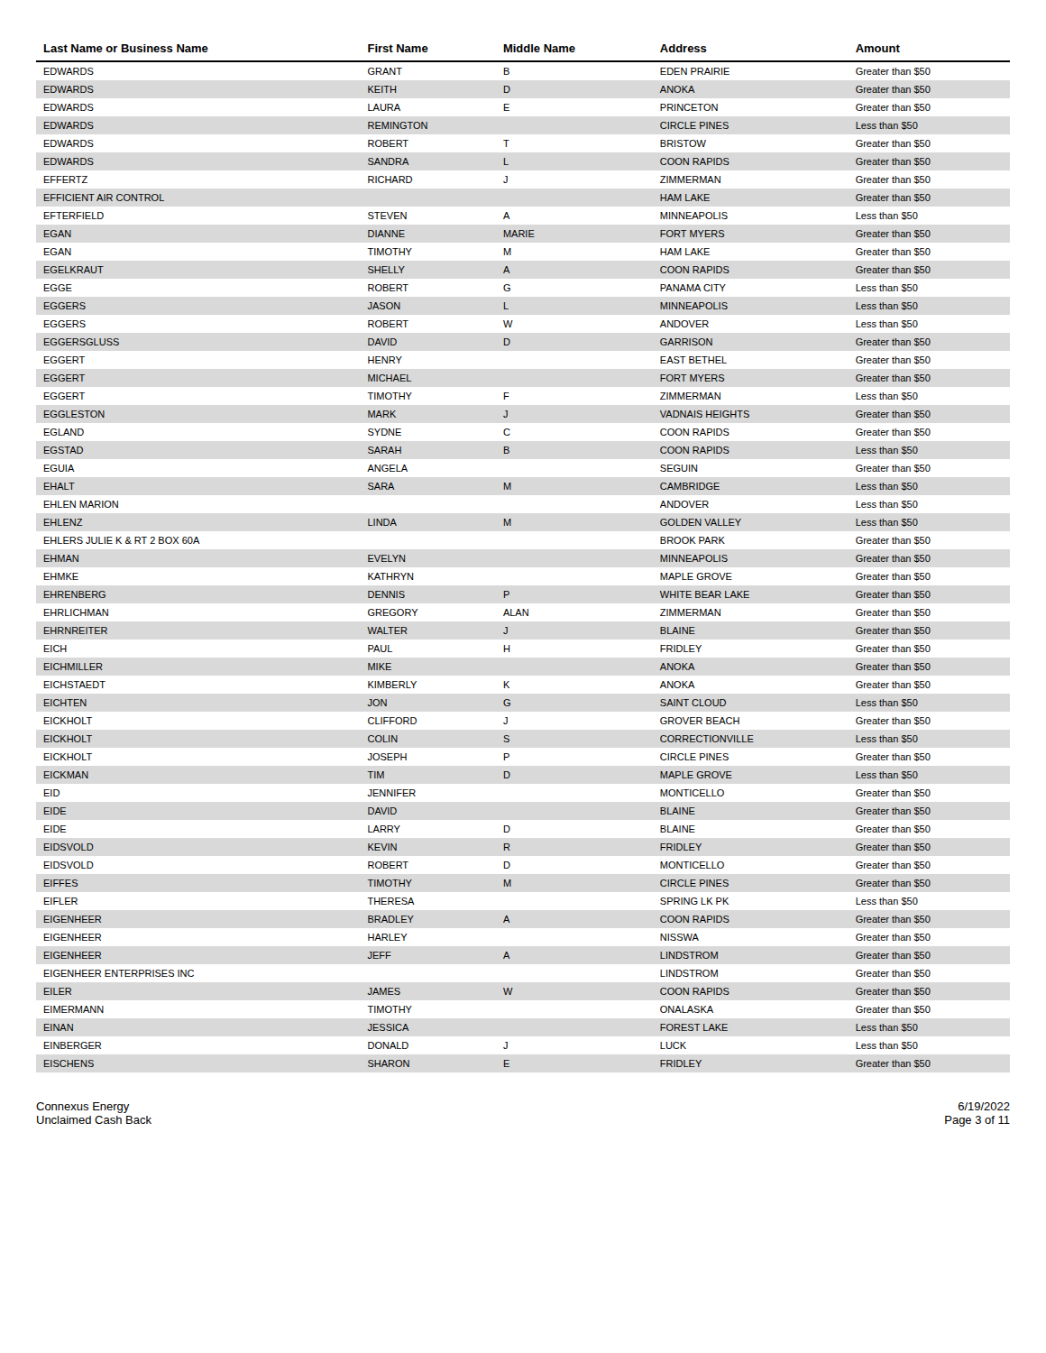| Last Name or Business Name | First Name | Middle Name | Address | Amount |
| --- | --- | --- | --- | --- |
| EDWARDS | GRANT | B | EDEN PRAIRIE | Greater than $50 |
| EDWARDS | KEITH | D | ANOKA | Greater than $50 |
| EDWARDS | LAURA | E | PRINCETON | Greater than $50 |
| EDWARDS | REMINGTON | | CIRCLE PINES | Less than $50 |
| EDWARDS | ROBERT | T | BRISTOW | Greater than $50 |
| EDWARDS | SANDRA | L | COON RAPIDS | Greater than $50 |
| EFFERTZ | RICHARD | J | ZIMMERMAN | Greater than $50 |
| EFFICIENT AIR CONTROL | | | HAM LAKE | Greater than $50 |
| EFTERFIELD | STEVEN | A | MINNEAPOLIS | Less than $50 |
| EGAN | DIANNE | MARIE | FORT MYERS | Greater than $50 |
| EGAN | TIMOTHY | M | HAM LAKE | Greater than $50 |
| EGELKRAUT | SHELLY | A | COON RAPIDS | Greater than $50 |
| EGGE | ROBERT | G | PANAMA CITY | Less than $50 |
| EGGERS | JASON | L | MINNEAPOLIS | Less than $50 |
| EGGERS | ROBERT | W | ANDOVER | Less than $50 |
| EGGERSGLUSS | DAVID | D | GARRISON | Greater than $50 |
| EGGERT | HENRY | | EAST BETHEL | Greater than $50 |
| EGGERT | MICHAEL | | FORT MYERS | Greater than $50 |
| EGGERT | TIMOTHY | F | ZIMMERMAN | Less than $50 |
| EGGLESTON | MARK | J | VADNAIS HEIGHTS | Greater than $50 |
| EGLAND | SYDNE | C | COON RAPIDS | Greater than $50 |
| EGSTAD | SARAH | B | COON RAPIDS | Less than $50 |
| EGUIA | ANGELA | | SEGUIN | Greater than $50 |
| EHALT | SARA | M | CAMBRIDGE | Less than $50 |
| EHLEN MARION | | | ANDOVER | Less than $50 |
| EHLENZ | LINDA | M | GOLDEN VALLEY | Less than $50 |
| EHLERS JULIE K & RT 2 BOX 60A | | | BROOK PARK | Greater than $50 |
| EHMAN | EVELYN | | MINNEAPOLIS | Greater than $50 |
| EHMKE | KATHRYN | | MAPLE GROVE | Greater than $50 |
| EHRENBERG | DENNIS | P | WHITE BEAR LAKE | Greater than $50 |
| EHRLICHMAN | GREGORY | ALAN | ZIMMERMAN | Greater than $50 |
| EHRNREITER | WALTER | J | BLAINE | Greater than $50 |
| EICH | PAUL | H | FRIDLEY | Greater than $50 |
| EICHMILLER | MIKE | | ANOKA | Greater than $50 |
| EICHSTAEDT | KIMBERLY | K | ANOKA | Greater than $50 |
| EICHTEN | JON | G | SAINT CLOUD | Less than $50 |
| EICKHOLT | CLIFFORD | J | GROVER BEACH | Greater than $50 |
| EICKHOLT | COLIN | S | CORRECTIONVILLE | Less than $50 |
| EICKHOLT | JOSEPH | P | CIRCLE PINES | Greater than $50 |
| EICKMAN | TIM | D | MAPLE GROVE | Less than $50 |
| EID | JENNIFER | | MONTICELLO | Greater than $50 |
| EIDE | DAVID | | BLAINE | Greater than $50 |
| EIDE | LARRY | D | BLAINE | Greater than $50 |
| EIDSVOLD | KEVIN | R | FRIDLEY | Greater than $50 |
| EIDSVOLD | ROBERT | D | MONTICELLO | Greater than $50 |
| EIFFES | TIMOTHY | M | CIRCLE PINES | Greater than $50 |
| EIFLER | THERESA | | SPRING LK PK | Less than $50 |
| EIGENHEER | BRADLEY | A | COON RAPIDS | Greater than $50 |
| EIGENHEER | HARLEY | | NISSWA | Greater than $50 |
| EIGENHEER | JEFF | A | LINDSTROM | Greater than $50 |
| EIGENHEER ENTERPRISES INC | | | LINDSTROM | Greater than $50 |
| EILER | JAMES | W | COON RAPIDS | Greater than $50 |
| EIMERMANN | TIMOTHY | | ONALASKA | Greater than $50 |
| EINAN | JESSICA | | FOREST LAKE | Less than $50 |
| EINBERGER | DONALD | J | LUCK | Less than $50 |
| EISCHENS | SHARON | E | FRIDLEY | Greater than $50 |
Connexus Energy
Unclaimed Cash Back
6/19/2022
Page 3 of 11